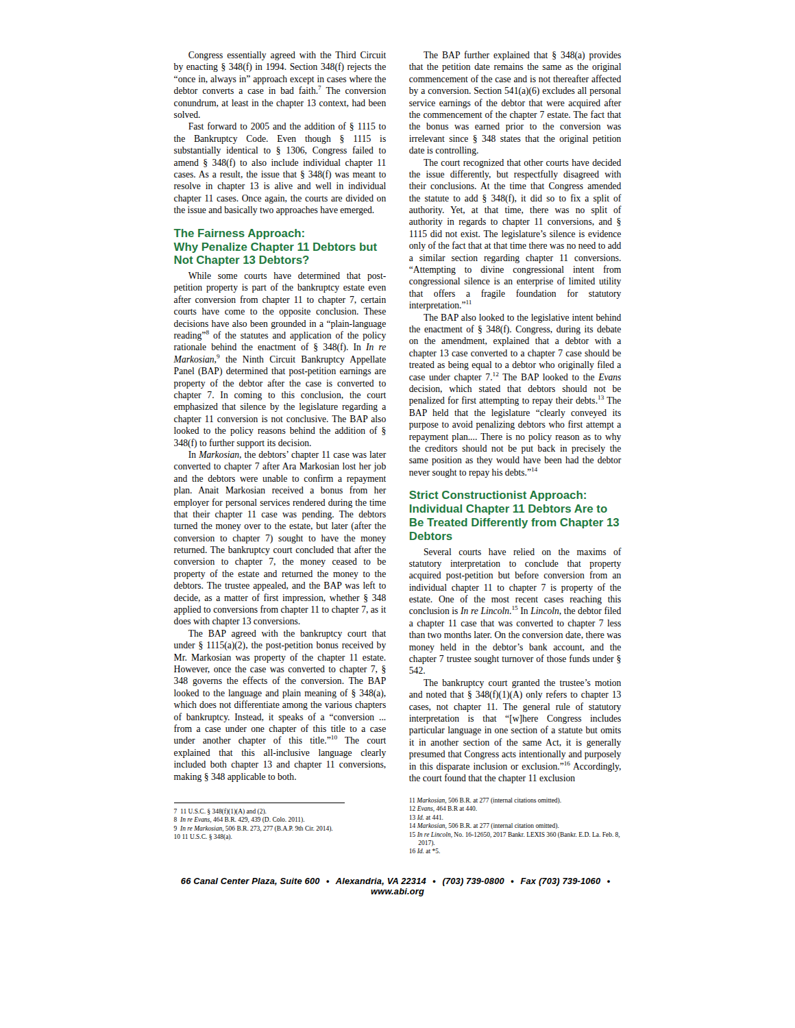Congress essentially agreed with the Third Circuit by enacting § 348(f) in 1994. Section 348(f) rejects the “once in, always in” approach except in cases where the debtor converts a case in bad faith.7 The conversion conundrum, at least in the chapter 13 context, had been solved.
Fast forward to 2005 and the addition of § 1115 to the Bankruptcy Code. Even though § 1115 is substantially identical to § 1306, Congress failed to amend § 348(f) to also include individual chapter 11 cases. As a result, the issue that § 348(f) was meant to resolve in chapter 13 is alive and well in individual chapter 11 cases. Once again, the courts are divided on the issue and basically two approaches have emerged.
The Fairness Approach:
Why Penalize Chapter 11 Debtors but Not Chapter 13 Debtors?
While some courts have determined that post-petition property is part of the bankruptcy estate even after conversion from chapter 11 to chapter 7, certain courts have come to the opposite conclusion. These decisions have also been grounded in a “plain-language reading”8 of the statutes and application of the policy rationale behind the enactment of § 348(f). In In re Markosian,9 the Ninth Circuit Bankruptcy Appellate Panel (BAP) determined that post-petition earnings are property of the debtor after the case is converted to chapter 7. In coming to this conclusion, the court emphasized that silence by the legislature regarding a chapter 11 conversion is not conclusive. The BAP also looked to the policy reasons behind the addition of § 348(f) to further support its decision.
In Markosian, the debtors’ chapter 11 case was later converted to chapter 7 after Ara Markosian lost her job and the debtors were unable to confirm a repayment plan. Anait Markosian received a bonus from her employer for personal services rendered during the time that their chapter 11 case was pending. The debtors turned the money over to the estate, but later (after the conversion to chapter 7) sought to have the money returned. The bankruptcy court concluded that after the conversion to chapter 7, the money ceased to be property of the estate and returned the money to the debtors. The trustee appealed, and the BAP was left to decide, as a matter of first impression, whether § 348 applied to conversions from chapter 11 to chapter 7, as it does with chapter 13 conversions.
The BAP agreed with the bankruptcy court that under § 1115(a)(2), the post-petition bonus received by Mr. Markosian was property of the chapter 11 estate. However, once the case was converted to chapter 7, § 348 governs the effects of the conversion. The BAP looked to the language and plain meaning of § 348(a), which does not differentiate among the various chapters of bankruptcy. Instead, it speaks of a “conversion ... from a case under one chapter of this title to a case under another chapter of this title.”10 The court explained that this all-inclusive language clearly included both chapter 13 and chapter 11 conversions, making § 348 applicable to both.
The BAP further explained that § 348(a) provides that the petition date remains the same as the original commencement of the case and is not thereafter affected by a conversion. Section 541(a)(6) excludes all personal service earnings of the debtor that were acquired after the commencement of the chapter 7 estate. The fact that the bonus was earned prior to the conversion was irrelevant since § 348 states that the original petition date is controlling.
The court recognized that other courts have decided the issue differently, but respectfully disagreed with their conclusions. At the time that Congress amended the statute to add § 348(f), it did so to fix a split of authority. Yet, at that time, there was no split of authority in regards to chapter 11 conversions, and § 1115 did not exist. The legislature’s silence is evidence only of the fact that at that time there was no need to add a similar section regarding chapter 11 conversions. “Attempting to divine congressional intent from congressional silence is an enterprise of limited utility that offers a fragile foundation for statutory interpretation.”11
The BAP also looked to the legislative intent behind the enactment of § 348(f). Congress, during its debate on the amendment, explained that a debtor with a chapter 13 case converted to a chapter 7 case should be treated as being equal to a debtor who originally filed a case under chapter 7.12 The BAP looked to the Evans decision, which stated that debtors should not be penalized for first attempting to repay their debts.13 The BAP held that the legislature “clearly conveyed its purpose to avoid penalizing debtors who first attempt a repayment plan.... There is no policy reason as to why the creditors should not be put back in precisely the same position as they would have been had the debtor never sought to repay his debts.”14
Strict Constructionist Approach: Individual Chapter 11 Debtors Are to Be Treated Differently from Chapter 13 Debtors
Several courts have relied on the maxims of statutory interpretation to conclude that property acquired post-petition but before conversion from an individual chapter 11 to chapter 7 is property of the estate. One of the most recent cases reaching this conclusion is In re Lincoln.15 In Lincoln, the debtor filed a chapter 11 case that was converted to chapter 7 less than two months later. On the conversion date, there was money held in the debtor’s bank account, and the chapter 7 trustee sought turnover of those funds under § 542.
The bankruptcy court granted the trustee’s motion and noted that § 348(f)(1)(A) only refers to chapter 13 cases, not chapter 11. The general rule of statutory interpretation is that “[w]here Congress includes particular language in one section of a statute but omits it in another section of the same Act, it is generally presumed that Congress acts intentionally and purposely in this disparate inclusion or exclusion.”16 Accordingly, the court found that the chapter 11 exclusion
7 11 U.S.C. § 348(f)(1)(A) and (2).
8 In re Evans, 464 B.R. 429, 439 (D. Colo. 2011).
9 In re Markosian, 506 B.R. 273, 277 (B.A.P. 9th Cir. 2014).
10 11 U.S.C. § 348(a).
11 Markosian, 506 B.R. at 277 (internal citations omitted).
12 Evans, 464 B.R at 440.
13 Id. at 441.
14 Markosian, 506 B.R. at 277 (internal citation omitted).
15 In re Lincoln, No. 16-12650, 2017 Bankr. LEXIS 360 (Bankr. E.D. La. Feb. 8, 2017).
16 Id. at *5.
66 Canal Center Plaza, Suite 600 • Alexandria, VA 22314 • (703) 739-0800 • Fax (703) 739-1060 • www.abi.org